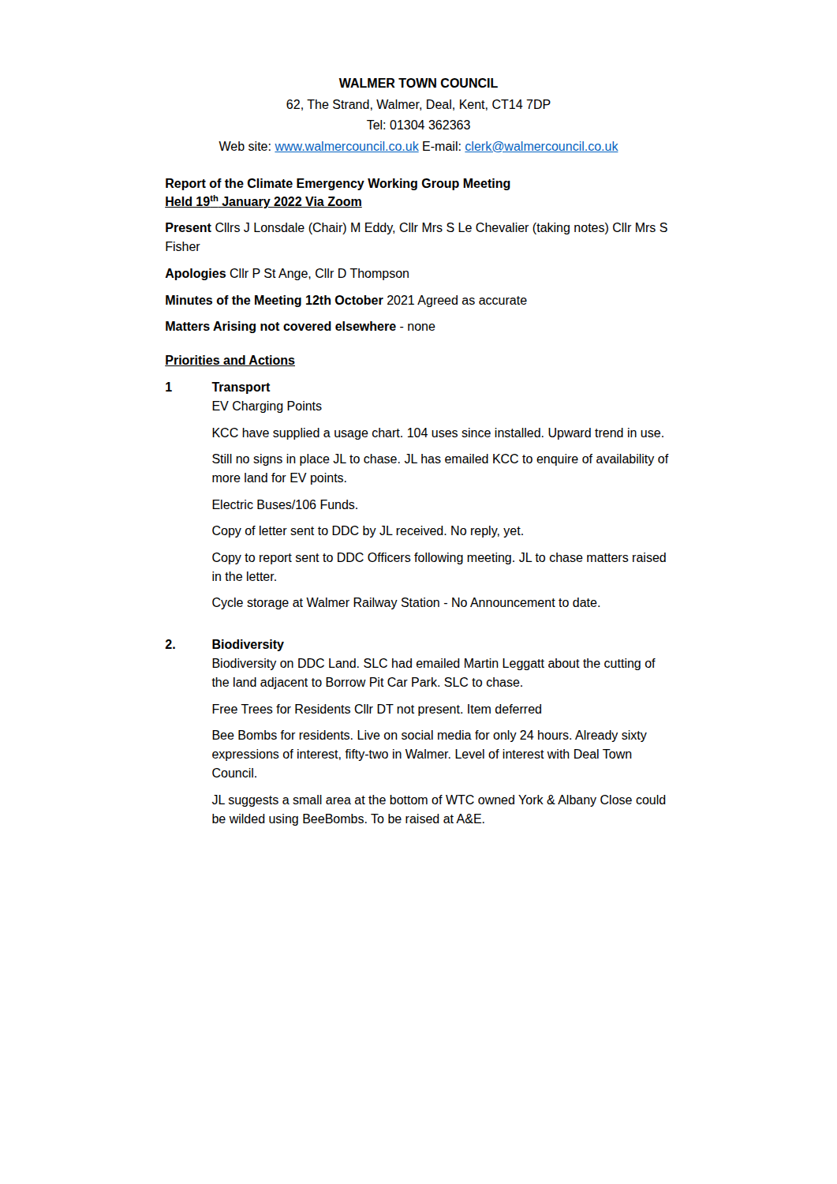WALMER TOWN COUNCIL
62, The Strand, Walmer, Deal, Kent, CT14 7DP
Tel: 01304 362363
Web site: www.walmercouncil.co.uk E-mail: clerk@walmercouncil.co.uk
Report of the Climate Emergency Working Group Meeting
Held 19th January 2022 Via Zoom
Present Cllrs J Lonsdale (Chair) M Eddy, Cllr Mrs S Le Chevalier (taking notes) Cllr Mrs S Fisher
Apologies Cllr P St Ange, Cllr D Thompson
Minutes of the Meeting 12th October 2021 Agreed as accurate
Matters Arising not covered elsewhere - none
Priorities and Actions
1
Transport
EV Charging Points
KCC have supplied a usage chart. 104 uses since installed. Upward trend in use.
Still no signs in place JL to chase. JL has emailed KCC to enquire of availability of more land for EV points.
Electric Buses/106 Funds.
Copy of letter sent to DDC by JL received. No reply, yet.
Copy to report sent to DDC Officers following meeting. JL to chase matters raised in the letter.
Cycle storage at Walmer Railway Station - No Announcement to date.
2.
Biodiversity
Biodiversity on DDC Land. SLC had emailed Martin Leggatt about the cutting of the land adjacent to Borrow Pit Car Park. SLC to chase.
Free Trees for Residents Cllr DT not present. Item deferred
Bee Bombs for residents. Live on social media for only 24 hours. Already sixty expressions of interest, fifty-two in Walmer. Level of interest with Deal Town Council.
JL suggests a small area at the bottom of WTC owned York & Albany Close could be wilded using BeeBombs. To be raised at A&E.